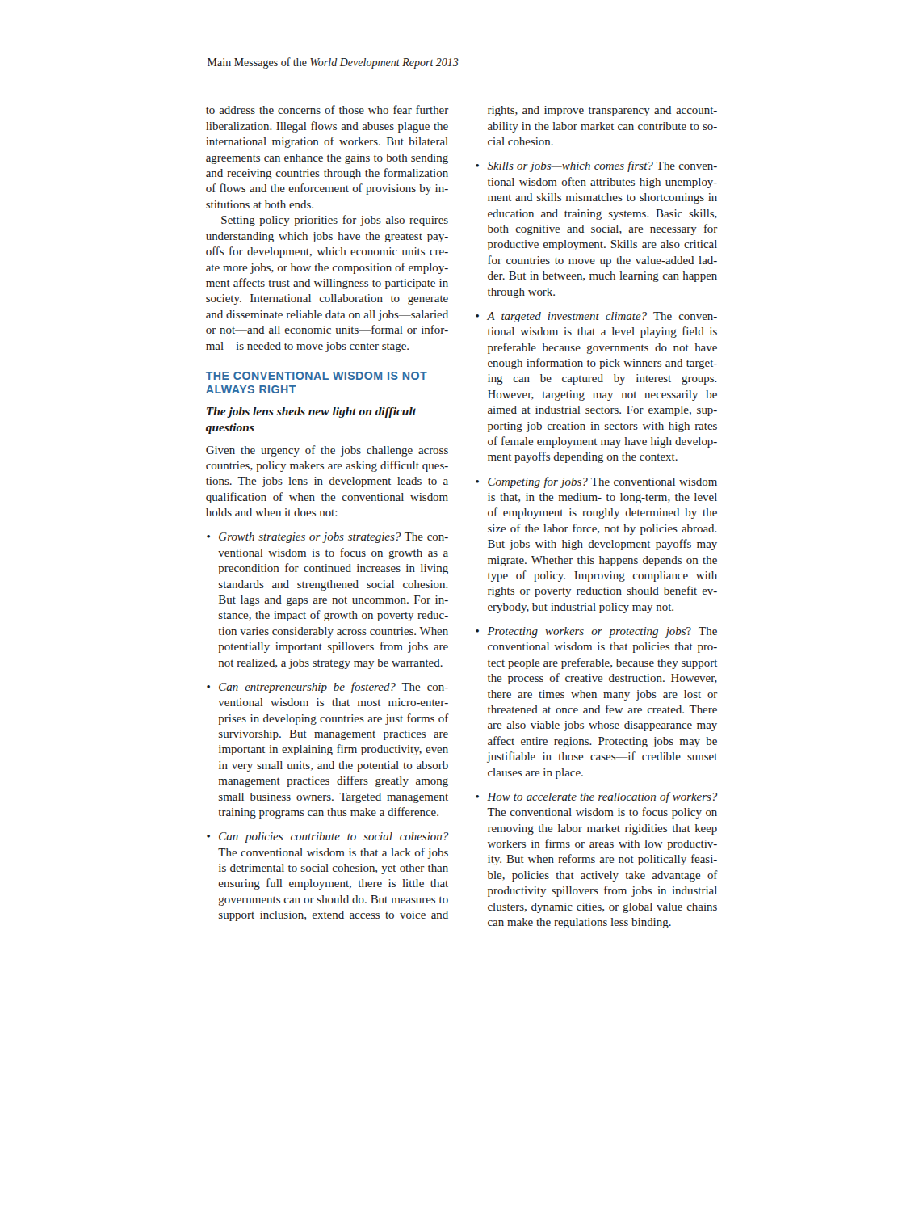Main Messages of the World Development Report 2013
to address the concerns of those who fear further liberalization. Illegal flows and abuses plague the international migration of workers. But bilateral agreements can enhance the gains to both sending and receiving countries through the formalization of flows and the enforcement of provisions by institutions at both ends.
Setting policy priorities for jobs also requires understanding which jobs have the greatest payoffs for development, which economic units create more jobs, or how the composition of employment affects trust and willingness to participate in society. International collaboration to generate and disseminate reliable data on all jobs—salaried or not—and all economic units—formal or informal—is needed to move jobs center stage.
The conventional wisdom is not always right
The jobs lens sheds new light on difficult questions
Given the urgency of the jobs challenge across countries, policy makers are asking difficult questions. The jobs lens in development leads to a qualification of when the conventional wisdom holds and when it does not:
Growth strategies or jobs strategies? The conventional wisdom is to focus on growth as a precondition for continued increases in living standards and strengthened social cohesion. But lags and gaps are not uncommon. For instance, the impact of growth on poverty reduction varies considerably across countries. When potentially important spillovers from jobs are not realized, a jobs strategy may be warranted.
Can entrepreneurship be fostered? The conventional wisdom is that most micro-enterprises in developing countries are just forms of survivorship. But management practices are important in explaining firm productivity, even in very small units, and the potential to absorb management practices differs greatly among small business owners. Targeted management training programs can thus make a difference.
Can policies contribute to social cohesion? The conventional wisdom is that a lack of jobs is detrimental to social cohesion, yet other than ensuring full employment, there is little that governments can or should do. But measures to support inclusion, extend access to voice and rights, and improve transparency and accountability in the labor market can contribute to social cohesion.
Skills or jobs—which comes first? The conventional wisdom often attributes high unemployment and skills mismatches to shortcomings in education and training systems. Basic skills, both cognitive and social, are necessary for productive employment. Skills are also critical for countries to move up the value-added ladder. But in between, much learning can happen through work.
A targeted investment climate? The conventional wisdom is that a level playing field is preferable because governments do not have enough information to pick winners and targeting can be captured by interest groups. However, targeting may not necessarily be aimed at industrial sectors. For example, supporting job creation in sectors with high rates of female employment may have high development payoffs depending on the context.
Competing for jobs? The conventional wisdom is that, in the medium- to long-term, the level of employment is roughly determined by the size of the labor force, not by policies abroad. But jobs with high development payoffs may migrate. Whether this happens depends on the type of policy. Improving compliance with rights or poverty reduction should benefit everybody, but industrial policy may not.
Protecting workers or protecting jobs? The conventional wisdom is that policies that protect people are preferable, because they support the process of creative destruction. However, there are times when many jobs are lost or threatened at once and few are created. There are also viable jobs whose disappearance may affect entire regions. Protecting jobs may be justifiable in those cases—if credible sunset clauses are in place.
How to accelerate the reallocation of workers? The conventional wisdom is to focus policy on removing the labor market rigidities that keep workers in firms or areas with low productivity. But when reforms are not politically feasible, policies that actively take advantage of productivity spillovers from jobs in industrial clusters, dynamic cities, or global value chains can make the regulations less binding.